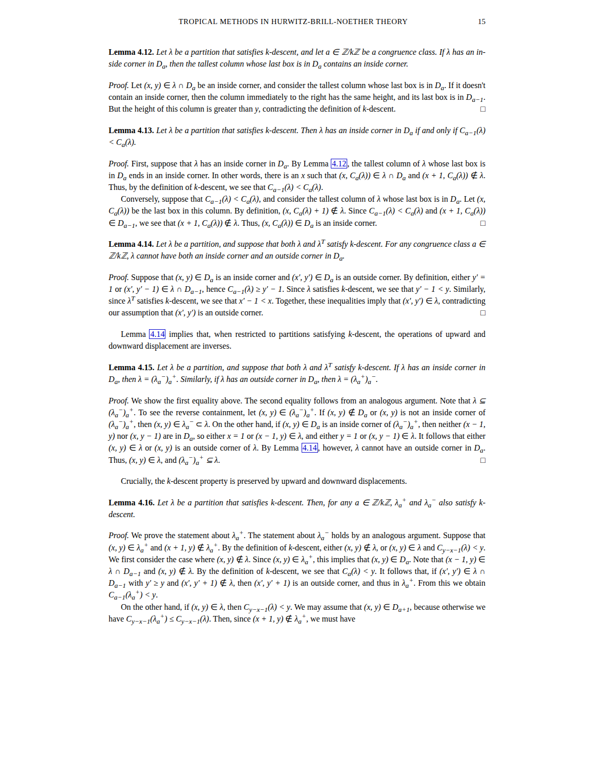TROPICAL METHODS IN HURWITZ-BRILL-NOETHER THEORY 15
Lemma 4.12. Let λ be a partition that satisfies k-descent, and let a ∈ ℤ/kℤ be a congruence class. If λ has an inside corner in Da, then the tallest column whose last box is in Da contains an inside corner.
Proof. Let (x, y) ∈ λ ∩ Da be an inside corner, and consider the tallest column whose last box is in Da. If it doesn't contain an inside corner, then the column immediately to the right has the same height, and its last box is in Da−1. But the height of this column is greater than y, contradicting the definition of k-descent. □
Lemma 4.13. Let λ be a partition that satisfies k-descent. Then λ has an inside corner in Da if and only if Ca−1(λ) < Ca(λ).
Proof. First, suppose that λ has an inside corner in Da. By Lemma 4.12, the tallest column of λ whose last box is in Da ends in an inside corner. In other words, there is an x such that (x, Ca(λ)) ∈ λ ∩ Da and (x + 1, Ca(λ)) ∉ λ. Thus, by the definition of k-descent, we see that Ca−1(λ) < Ca(λ).
Conversely, suppose that Ca−1(λ) < Ca(λ), and consider the tallest column of λ whose last box is in Da. Let (x, Ca(λ)) be the last box in this column. By definition, (x, Ca(λ) + 1) ∉ λ. Since Ca−1(λ) < Ca(λ) and (x + 1, Ca(λ)) ∈ Da−1, we see that (x + 1, Ca(λ)) ∉ λ. Thus, (x, Ca(λ)) ∈ Da is an inside corner. □
Lemma 4.14. Let λ be a partition, and suppose that both λ and λT satisfy k-descent. For any congruence class a ∈ ℤ/kℤ, λ cannot have both an inside corner and an outside corner in Da.
Proof. Suppose that (x, y) ∈ Da is an inside corner and (x′, y′) ∈ Da is an outside corner. By definition, either y′ = 1 or (x′, y′ − 1) ∈ λ ∩ Da−1, hence Ca−1(λ) ≥ y′ − 1. Since λ satisfies k-descent, we see that y′ − 1 < y. Similarly, since λT satisfies k-descent, we see that x′ − 1 < x. Together, these inequalities imply that (x′, y′) ∈ λ, contradicting our assumption that (x′, y′) is an outside corner. □
Lemma 4.14 implies that, when restricted to partitions satisfying k-descent, the operations of upward and downward displacement are inverses.
Lemma 4.15. Let λ be a partition, and suppose that both λ and λT satisfy k-descent. If λ has an inside corner in Da, then λ = (λa−)a+. Similarly, if λ has an outside corner in Da, then λ = (λa+)a−.
Proof. We show the first equality above. The second equality follows from an analogous argument. Note that λ ⊆ (λa−)a+. To see the reverse containment, let (x, y) ∈ (λa−)a+. If (x, y) ∉ Da or (x, y) is not an inside corner of (λa−)a+, then (x, y) ∈ λa− ⊂ λ. On the other hand, if (x, y) ∈ Da is an inside corner of (λa−)a+, then neither (x − 1, y) nor (x, y − 1) are in Da, so either x = 1 or (x − 1, y) ∈ λ, and either y = 1 or (x, y − 1) ∈ λ. It follows that either (x, y) ∈ λ or (x, y) is an outside corner of λ. By Lemma 4.14, however, λ cannot have an outside corner in Da. Thus, (x, y) ∈ λ, and (λa−)a+ ⊆ λ. □
Crucially, the k-descent property is preserved by upward and downward displacements.
Lemma 4.16. Let λ be a partition that satisfies k-descent. Then, for any a ∈ ℤ/kℤ, λa+ and λa− also satisfy k-descent.
Proof. We prove the statement about λa+. The statement about λa− holds by an analogous argument. Suppose that (x, y) ∈ λa+ and (x + 1, y) ∉ λa+. By the definition of k-descent, either (x, y) ∉ λ, or (x, y) ∈ λ and Cy−x−1(λ) < y. We first consider the case where (x, y) ∉ λ. Since (x, y) ∈ λa+, this implies that (x, y) ∈ Da. Note that (x − 1, y) ∈ λ ∩ Da−1 and (x, y) ∉ λ. By the definition of k-descent, we see that Ca(λ) < y. It follows that, if (x′, y′) ∈ λ ∩ Da−1 with y′ ≥ y and (x′, y′ + 1) ∉ λ, then (x′, y′ + 1) is an outside corner, and thus in λa+. From this we obtain Ca−1(λa+) < y.
On the other hand, if (x, y) ∈ λ, then Cy−x−1(λ) < y. We may assume that (x, y) ∈ Da+1, because otherwise we have Cy−x−1(λa+) ≤ Cy−x−1(λ). Then, since (x + 1, y) ∉ λa+, we must have